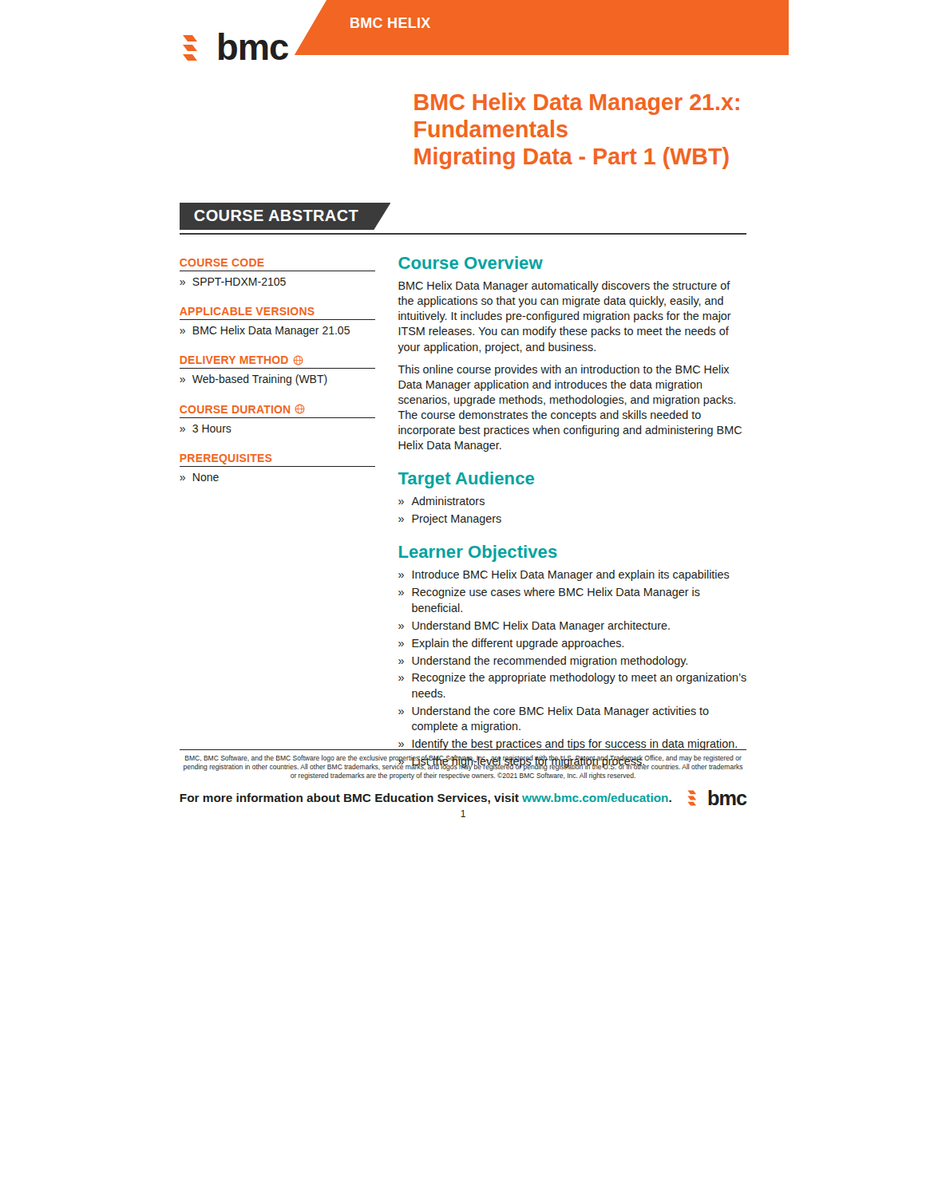BMC HELIX
bmc
BMC Helix Data Manager 21.x: Fundamentals
Migrating Data - Part 1 (WBT)
COURSE ABSTRACT
COURSE CODE
SPPT-HDXM-2105
APPLICABLE VERSIONS
BMC Helix Data Manager 21.05
DELIVERY METHOD
Web-based Training (WBT)
COURSE DURATION
3 Hours
PREREQUISITES
None
Course Overview
BMC Helix Data Manager automatically discovers the structure of the applications so that you can migrate data quickly, easily, and intuitively. It includes pre-configured migration packs for the major ITSM releases. You can modify these packs to meet the needs of your application, project, and business.
This online course provides with an introduction to the BMC Helix Data Manager application and introduces the data migration scenarios, upgrade methods, methodologies, and migration packs. The course demonstrates the concepts and skills needed to incorporate best practices when configuring and administering BMC Helix Data Manager.
Target Audience
Administrators
Project Managers
Learner Objectives
Introduce BMC Helix Data Manager and explain its capabilities
Recognize use cases where BMC Helix Data Manager is beneficial.
Understand BMC Helix Data Manager architecture.
Explain the different upgrade approaches.
Understand the recommended migration methodology.
Recognize the appropriate methodology to meet an organization’s needs.
Understand the core BMC Helix Data Manager activities to complete a migration.
Identify the best practices and tips for success in data migration.
List the high-level steps for migration process.
BMC, BMC Software, and the BMC Software logo are the exclusive properties of BMC Software, Inc., are registered with the U.S. Patent and Trademark Office, and may be registered or pending registration in other countries. All other BMC trademarks, service marks, and logos may be registered or pending registration in the U.S. or in other countries. All other trademarks or registered trademarks are the property of their respective owners. ©2021 BMC Software, Inc. All rights reserved.
For more information about BMC Education Services, visit www.bmc.com/education.
bmc
1